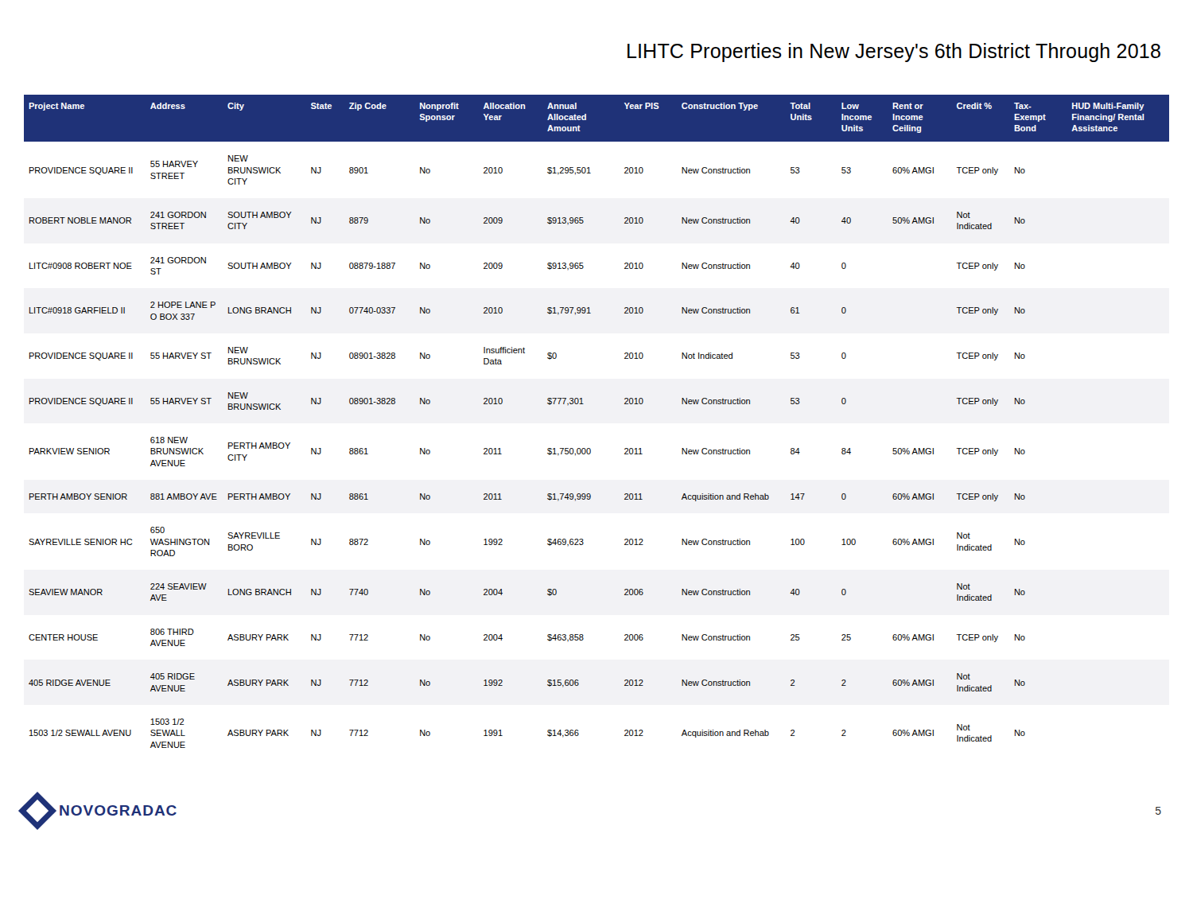LIHTC Properties in New Jersey's 6th District Through 2018
| Project Name | Address | City | State | Zip Code | Nonprofit Sponsor | Allocation Year | Annual Allocated Amount | Year PIS | Construction Type | Total Units | Low Income Units | Rent or Income Ceiling | Credit % | Tax-Exempt Bond | HUD Multi-Family Financing/ Rental Assistance |
| --- | --- | --- | --- | --- | --- | --- | --- | --- | --- | --- | --- | --- | --- | --- | --- |
| PROVIDENCE SQUARE II | 55 HARVEY STREET | NEW BRUNSWICK CITY | NJ | 8901 | No | 2010 | $1,295,501 | 2010 | New Construction | 53 | 53 | 60% AMGI | TCEP only | No | |
| ROBERT NOBLE MANOR | 241 GORDON STREET | SOUTH AMBOY CITY | NJ | 8879 | No | 2009 | $913,965 | 2010 | New Construction | 40 | 40 | 50% AMGI | Not Indicated | No | |
| LITC#0908 ROBERT NOE | 241 GORDON ST | SOUTH AMBOY | NJ | 08879-1887 | No | 2009 | $913,965 | 2010 | New Construction | 40 | 0 | | TCEP only | No | |
| LITC#0918 GARFIELD II | 2 HOPE LANE P O BOX 337 | LONG BRANCH | NJ | 07740-0337 | No | 2010 | $1,797,991 | 2010 | New Construction | 61 | 0 | | TCEP only | No | |
| PROVIDENCE SQUARE II | 55 HARVEY ST | NEW BRUNSWICK | NJ | 08901-3828 | No | Insufficient Data | $0 | 2010 | Not Indicated | 53 | 0 | | TCEP only | No | |
| PROVIDENCE SQUARE II | 55 HARVEY ST | NEW BRUNSWICK | NJ | 08901-3828 | No | 2010 | $777,301 | 2010 | New Construction | 53 | 0 | | TCEP only | No | |
| PARKVIEW SENIOR | 618 NEW BRUNSWICK AVENUE | PERTH AMBOY CITY | NJ | 8861 | No | 2011 | $1,750,000 | 2011 | New Construction | 84 | 84 | 50% AMGI | TCEP only | No | |
| PERTH AMBOY SENIOR | 881 AMBOY AVE | PERTH AMBOY | NJ | 8861 | No | 2011 | $1,749,999 | 2011 | Acquisition and Rehab | 147 | 0 | 60% AMGI | TCEP only | No | |
| SAYREVILLE SENIOR HC | 650 WASHINGTON ROAD | SAYREVILLE BORO | NJ | 8872 | No | 1992 | $469,623 | 2012 | New Construction | 100 | 100 | 60% AMGI | Not Indicated | No | |
| SEAVIEW MANOR | 224 SEAVIEW AVE | LONG BRANCH | NJ | 7740 | No | 2004 | $0 | 2006 | New Construction | 40 | 0 | | Not Indicated | No | |
| CENTER HOUSE | 806 THIRD AVENUE | ASBURY PARK | NJ | 7712 | No | 2004 | $463,858 | 2006 | New Construction | 25 | 25 | 60% AMGI | TCEP only | No | |
| 405 RIDGE AVENUE | 405 RIDGE AVENUE | ASBURY PARK | NJ | 7712 | No | 1992 | $15,606 | 2012 | New Construction | 2 | 2 | 60% AMGI | Not Indicated | No | |
| 1503 1/2 SEWALL AVENU | 1503 1/2 SEWALL AVENUE | ASBURY PARK | NJ | 7712 | No | 1991 | $14,366 | 2012 | Acquisition and Rehab | 2 | 2 | 60% AMGI | Not Indicated | No | |
NOVOGRADAC
5